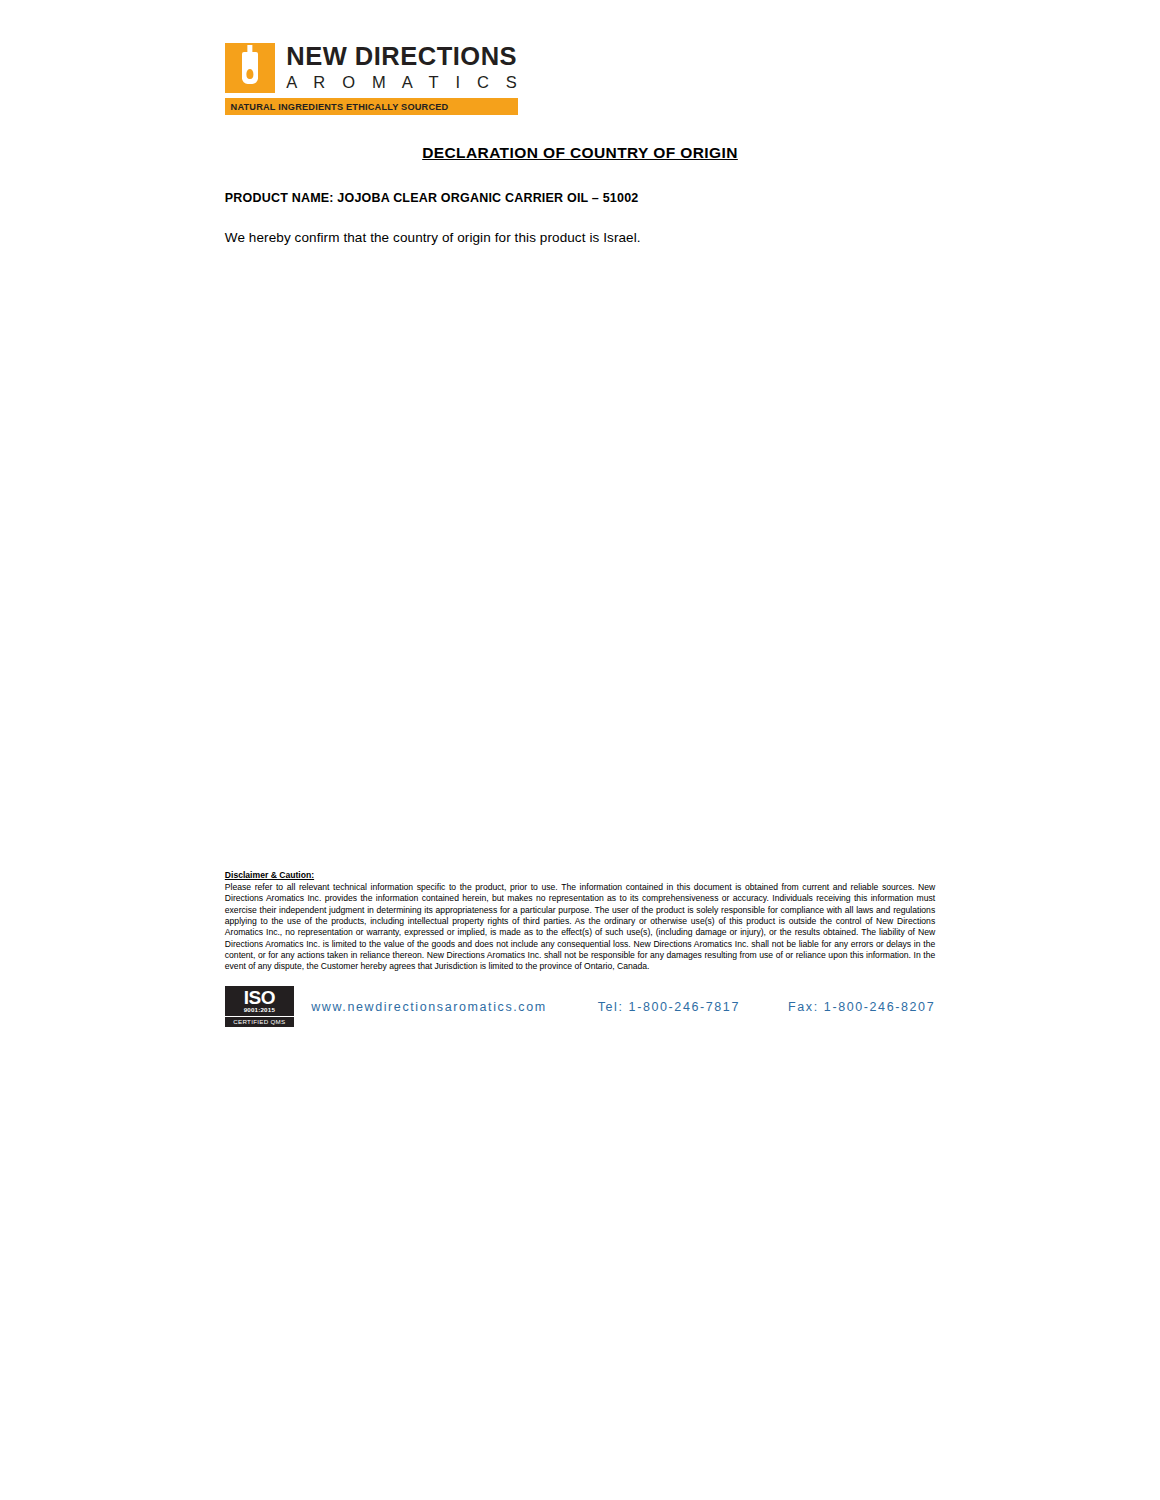NEW DIRECTIONS A R O M A T I C S
NATURAL INGREDIENTS ETHICALLY SOURCED
DECLARATION OF COUNTRY OF ORIGIN
PRODUCT NAME: JOJOBA CLEAR ORGANIC CARRIER OIL – 51002
We hereby confirm that the country of origin for this product is Israel.
Disclaimer & Caution: Please refer to all relevant technical information specific to the product, prior to use. The information contained in this document is obtained from current and reliable sources. New Directions Aromatics Inc. provides the information contained herein, but makes no representation as to its comprehensiveness or accuracy. Individuals receiving this information must exercise their independent judgment in determining its appropriateness for a particular purpose. The user of the product is solely responsible for compliance with all laws and regulations applying to the use of the products, including intellectual property rights of third parties. As the ordinary or otherwise use(s) of this product is outside the control of New Directions Aromatics Inc., no representation or warranty, expressed or implied, is made as to the effect(s) of such use(s), (including damage or injury), or the results obtained. The liability of New Directions Aromatics Inc. is limited to the value of the goods and does not include any consequential loss. New Directions Aromatics Inc. shall not be liable for any errors or delays in the content, or for any actions taken in reliance thereon. New Directions Aromatics Inc. shall not be responsible for any damages resulting from use of or reliance upon this information. In the event of any dispute, the Customer hereby agrees that Jurisdiction is limited to the province of Ontario, Canada.
ISO 9001:2015
CERTIFIED QMS
www.newdirectionsaromatics.com Tel: 1-800-246-7817 Fax: 1-800-246-8207